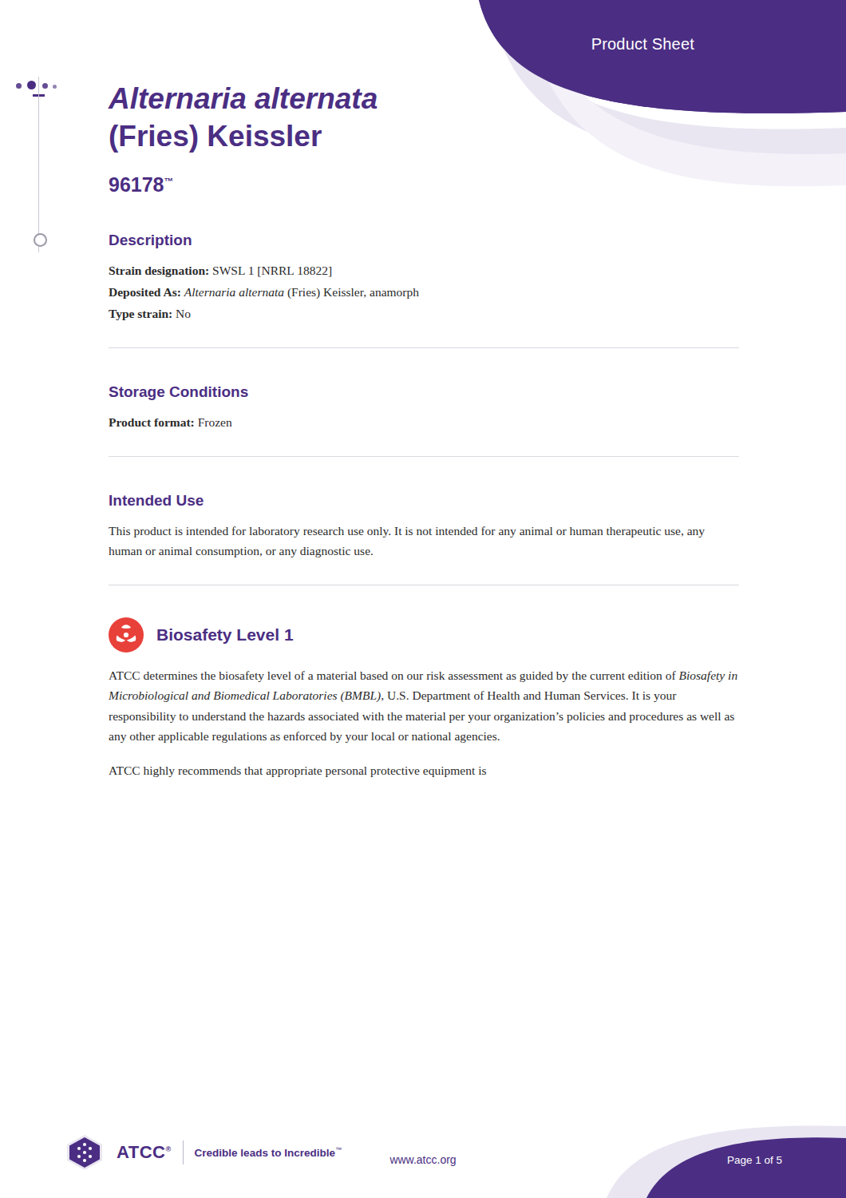Product Sheet
Alternaria alternata
(Fries) Keissler
96178™
Description
Strain designation: SWSL 1 [NRRL 18822]
Deposited As: Alternaria alternata (Fries) Keissler, anamorph
Type strain: No
Storage Conditions
Product format: Frozen
Intended Use
This product is intended for laboratory research use only. It is not intended for any animal or human therapeutic use, any human or animal consumption, or any diagnostic use.
Biosafety Level 1
ATCC determines the biosafety level of a material based on our risk assessment as guided by the current edition of Biosafety in Microbiological and Biomedical Laboratories (BMBL), U.S. Department of Health and Human Services. It is your responsibility to understand the hazards associated with the material per your organization’s policies and procedures as well as any other applicable regulations as enforced by your local or national agencies.
ATCC highly recommends that appropriate personal protective equipment is
ATCC®
Credible leads to Incredible™
www.atcc.org
Page 1 of 5